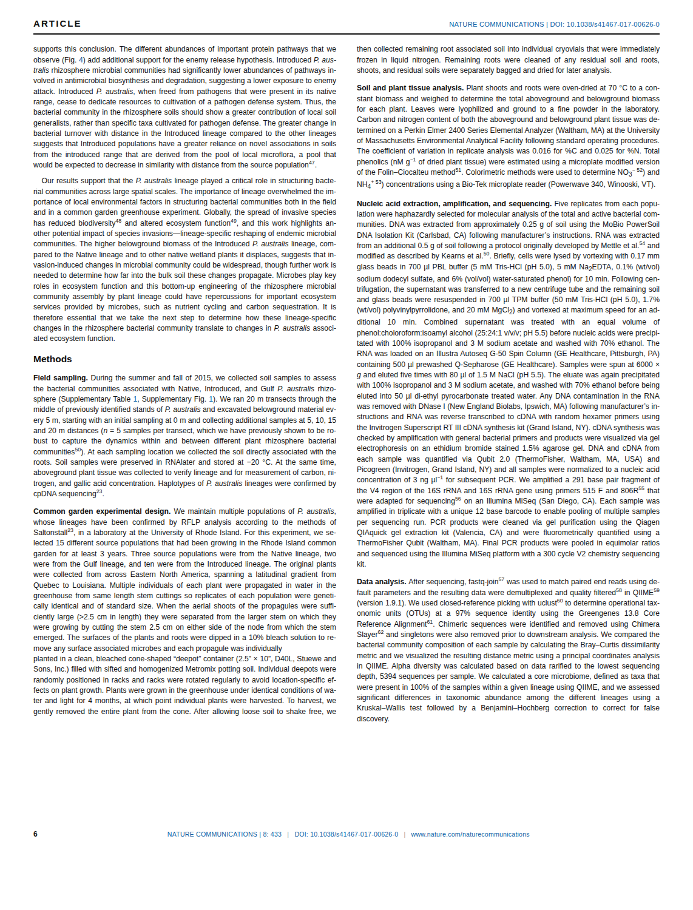ARTICLE
NATURE COMMUNICATIONS | DOI: 10.1038/s41467-017-00626-0
supports this conclusion. The different abundances of important protein pathways that we observe (Fig. 4) add additional support for the enemy release hypothesis. Introduced P. australis rhizosphere microbial communities had significantly lower abundances of pathways involved in antimicrobial biosynthesis and degradation, suggesting a lower exposure to enemy attack. Introduced P. australis, when freed from pathogens that were present in its native range, cease to dedicate resources to cultivation of a pathogen defense system. Thus, the bacterial community in the rhizosphere soils should show a greater contribution of local soil generalists, rather than specific taxa cultivated for pathogen defense. The greater change in bacterial turnover with distance in the Introduced lineage compared to the other lineages suggests that Introduced populations have a greater reliance on novel associations in soils from the introduced range that are derived from the pool of local microflora, a pool that would be expected to decrease in similarity with distance from the source population47.
Our results support that the P. australis lineage played a critical role in structuring bacterial communities across large spatial scales. The importance of lineage overwhelmed the importance of local environmental factors in structuring bacterial communities both in the field and in a common garden greenhouse experiment. Globally, the spread of invasive species has reduced biodiversity48 and altered ecosystem function49, and this work highlights another potential impact of species invasions—lineage-specific reshaping of endemic microbial communities. The higher belowground biomass of the Introduced P. australis lineage, compared to the Native lineage and to other native wetland plants it displaces, suggests that invasion-induced changes in microbial community could be widespread, though further work is needed to determine how far into the bulk soil these changes propagate. Microbes play key roles in ecosystem function and this bottom-up engineering of the rhizosphere microbial community assembly by plant lineage could have repercussions for important ecosystem services provided by microbes, such as nutrient cycling and carbon sequestration. It is therefore essential that we take the next step to determine how these lineage-specific changes in the rhizosphere bacterial community translate to changes in P. australis associated ecosystem function.
Methods
Field sampling
.
During the summer and fall of 2015, we collected soil samples to assess the bacterial communities associated with Native, Introduced, and Gulf P. australis rhizosphere (Supplementary Table 1, Supplementary Fig. 1). We ran 20 m transects through the middle of previously identified stands of P. australis and excavated belowground material every 5 m, starting with an initial sampling at 0 m and collecting additional samples at 5, 10, 15 and 20 m distances (n = 5 samples per transect, which we have previously shown to be robust to capture the dynamics within and between different plant rhizosphere bacterial communities50). At each sampling location we collected the soil directly associated with the roots. Soil samples were preserved in RNAlater and stored at −20 °C. At the same time, aboveground plant tissue was collected to verify lineage and for measurement of carbon, nitrogen, and gallic acid concentration. Haplotypes of P. australis lineages were confirmed by cpDNA sequencing23.
Common garden experimental design
.
We maintain multiple populations of P. australis, whose lineages have been confirmed by RFLP analysis according to the methods of Saltonstall23, in a laboratory at the University of Rhode Island. For this experiment, we selected 15 different source populations that had been growing in the Rhode Island common garden for at least 3 years. Three source populations were from the Native lineage, two were from the Gulf lineage, and ten were from the Introduced lineage. The original plants were collected from across Eastern North America, spanning a latitudinal gradient from Quebec to Louisiana. Multiple individuals of each plant were propagated in water in the greenhouse from same length stem cuttings so replicates of each population were genetically identical and of standard size. When the aerial shoots of the propagules were sufficiently large (>2.5 cm in length) they were separated from the larger stem on which they were growing by cutting the stem 2.5 cm on either side of the node from which the stem emerged. The surfaces of the plants and roots were dipped in a 10% bleach solution to remove any surface associated microbes and each propagule was individually
planted in a clean, bleached cone-shaped “deepot” container (2.5” × 10”, D40L, Stuewe and Sons, Inc.) filled with sifted and homogenized Metromix potting soil. Individual deepots were randomly positioned in racks and racks were rotated regularly to avoid location-specific effects on plant growth. Plants were grown in the greenhouse under identical conditions of water and light for 4 months, at which point individual plants were harvested. To harvest, we gently removed the entire plant from the cone. After allowing loose soil to shake free, we then collected remaining root associated soil into individual cryovials that were immediately frozen in liquid nitrogen. Remaining roots were cleaned of any residual soil and roots, shoots, and residual soils were separately bagged and dried for later analysis.
Soil and plant tissue analysis
.
Plant shoots and roots were oven-dried at 70 °C to a constant biomass and weighed to determine the total aboveground and belowground biomass for each plant. Leaves were lyophilized and ground to a fine powder in the laboratory. Carbon and nitrogen content of both the aboveground and belowground plant tissue was determined on a Perkin Elmer 2400 Series Elemental Analyzer (Waltham, MA) at the University of Massachusetts Environmental Analytical Facility following standard operating procedures. The coefficient of variation in replicate analysis was 0.016 for %C and 0.025 for %N. Total phenolics (nM g−1 of dried plant tissue) were estimated using a microplate modified version of the Folin–Ciocalteu method51. Colorimetric methods were used to determine NO3− 52) and NH4+ 53) concentrations using a Bio-Tek microplate reader (Powerwave 340, Winooski, VT).
Nucleic acid extraction, amplification, and sequencing
.
Five replicates from each population were haphazardly selected for molecular analysis of the total and active bacterial communities. DNA was extracted from approximately 0.25 g of soil using the MoBio PowerSoil DNA Isolation Kit (Carlsbad, CA) following manufacturer’s instructions. RNA was extracted from an additional 0.5 g of soil following a protocol originally developed by Mettle et al.54 and modified as described by Kearns et al.50. Briefly, cells were lysed by vortexing with 0.17 mm glass beads in 700 µl PBL buffer (5 mM Tris-HCl (pH 5.0), 5 mM Na2EDTA, 0.1% (wt/vol) sodium dodecyl sulfate, and 6% (vol/vol) water-saturated phenol) for 10 min. Following centrifugation, the supernatant was transferred to a new centrifuge tube and the remaining soil and glass beads were resuspended in 700 µl TPM buffer (50 mM Tris-HCl (pH 5.0), 1.7% (wt/vol) polyvinylpyrrolidone, and 20 mM MgCl2) and vortexed at maximum speed for an additional 10 min. Combined supernatant was treated with an equal volume of phenol:choloroform:isoamyl alcohol (25:24:1 v/v/v; pH 5.5) before nucleic acids were precipitated with 100% isopropanol and 3 M sodium acetate and washed with 70% ethanol. The RNA was loaded on an Illustra Autoseq G-50 Spin Column (GE Healthcare, Pittsburgh, PA) containing 500 µl prewashed Q-Sepharose (GE Healthcare). Samples were spun at 6000 × g and eluted five times with 80 µl of 1.5 M NaCl (pH 5.5). The eluate was again precipitated with 100% isopropanol and 3 M sodium acetate, and washed with 70% ethanol before being eluted into 50 µl di-ethyl pyrocarbonate treated water. Any DNA contamination in the RNA was removed with DNase I (New England Biolabs, Ipswich, MA) following manufacturer’s instructions and RNA was reverse transcribed to cDNA with random hexamer primers using the Invitrogen Superscript RT III cDNA synthesis kit (Grand Island, NY). cDNA synthesis was checked by amplification with general bacterial primers and products were visualized via gel electrophoresis on an ethidium bromide stained 1.5% agarose gel.
DNA and cDNA from each sample was quantified via Qubit 2.0 (ThermoFisher, Waltham, MA, USA) and Picogreen (Invitrogen, Grand Island, NY) and all samples were normalized to a nucleic acid concentration of 3 ng µl−1 for subsequent PCR. We amplified a 291 base pair fragment of the V4 region of the 16S rRNA and 16S rRNA gene using primers 515 F and 806R55 that were adapted for sequencing56 on an Illumina MiSeq (San Diego, CA). Each sample was amplified in triplicate with a unique 12 base barcode to enable pooling of multiple samples per sequencing run. PCR products were cleaned via gel purification using the Qiagen QIAquick gel extraction kit (Valencia, CA) and were fluorometrically quantified using a ThermoFisher Qubit (Waltham, MA). Final PCR products were pooled in equimolar ratios and sequenced using the Illumina MiSeq platform with a 300 cycle V2 chemistry sequencing kit.
Data analysis
.
After sequencing, fastq-join57 was used to match paired end reads using default parameters and the resulting data were demultiplexed and quality filtered58 in QIIME59 (version 1.9.1). We used closed-reference picking with uclust60 to determine operational taxonomic units (OTUs) at a 97% sequence identity using the Greengenes 13.8 Core Reference Alignment61. Chimeric sequences were identified and removed using Chimera Slayer62 and singletons were also removed prior to downstream analysis. We compared the bacterial community composition of each sample by calculating the Bray–Curtis dissimilarity metric and we visualized the resulting distance metric using a principal coordinates analysis in QIIME. Alpha diversity was calculated based on data rarified to the lowest sequencing depth, 5394 sequences per sample. We calculated a core microbiome, defined as taxa that were present in 100% of the samples within a given lineage using QIIME, and we assessed significant differences in taxonomic abundance among the different lineages using a Kruskal–Wallis test followed by a Benjamini–Hochberg correction to correct for false discovery.
6
NATURE COMMUNICATIONS | 8: 433 | DOI: 10.1038/s41467-017-00626-0 | www.nature.com/naturecommunications